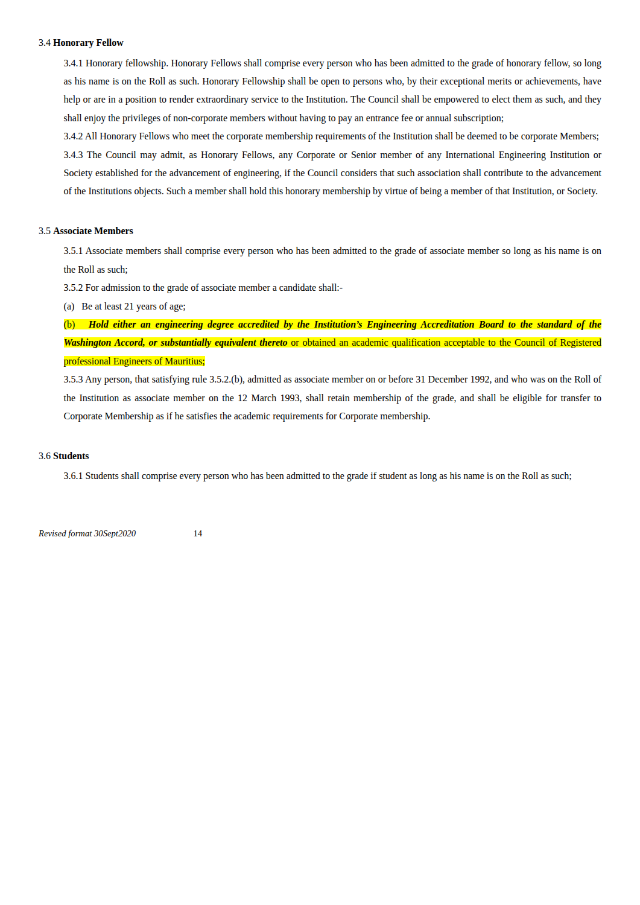3.4 Honorary Fellow
3.4.1 Honorary fellowship. Honorary Fellows shall comprise every person who has been admitted to the grade of honorary fellow, so long as his name is on the Roll as such. Honorary Fellowship shall be open to persons who, by their exceptional merits or achievements, have help or are in a position to render extraordinary service to the Institution. The Council shall be empowered to elect them as such, and they shall enjoy the privileges of non-corporate members without having to pay an entrance fee or annual subscription;
3.4.2 All Honorary Fellows who meet the corporate membership requirements of the Institution shall be deemed to be corporate Members;
3.4.3 The Council may admit, as Honorary Fellows, any Corporate or Senior member of any International Engineering Institution or Society established for the advancement of engineering, if the Council considers that such association shall contribute to the advancement of the Institutions objects. Such a member shall hold this honorary membership by virtue of being a member of that Institution, or Society.
3.5 Associate Members
3.5.1 Associate members shall comprise every person who has been admitted to the grade of associate member so long as his name is on the Roll as such;
3.5.2 For admission to the grade of associate member a candidate shall:-
(a) Be at least 21 years of age;
(b) Hold either an engineering degree accredited by the Institution’s Engineering Accreditation Board to the standard of the Washington Accord, or substantially equivalent thereto or obtained an academic qualification acceptable to the Council of Registered professional Engineers of Mauritius;
3.5.3 Any person, that satisfying rule 3.5.2.(b), admitted as associate member on or before 31 December 1992, and who was on the Roll of the Institution as associate member on the 12 March 1993, shall retain membership of the grade, and shall be eligible for transfer to Corporate Membership as if he satisfies the academic requirements for Corporate membership.
3.6 Students
3.6.1 Students shall comprise every person who has been admitted to the grade if student as long as his name is on the Roll as such;
Revised format 30Sept2020 14